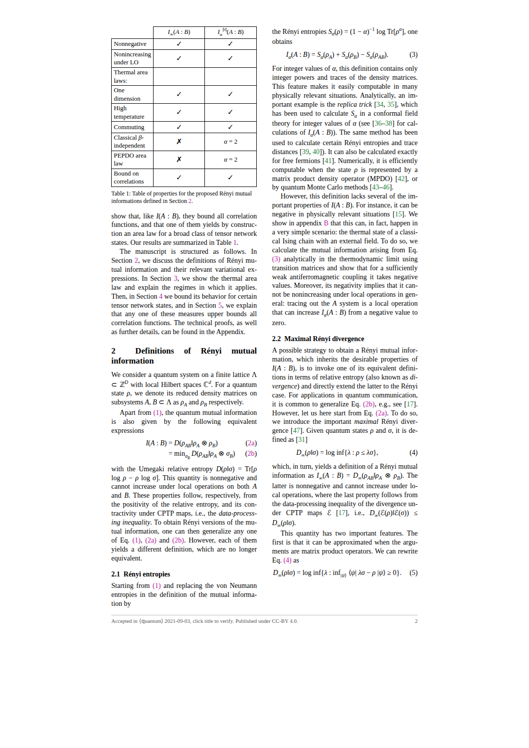| | I ∞ ( A : B ) | I α 𝕄 ( A : B ) |
| Nonnegative | ✓ | ✓ |
| Nonincreasing under LO | ✓ | ✓ |
| Thermal area laws: | | |
| One dimension | ✓ | ✓ |
| High temperature | ✓ | ✓ |
| Commuting | ✓ | ✓ |
| Classical β -independent | ✗ | α = 2 |
| PEPDO area law | ✗ | α = 2 |
| Bound on correlations | ✓ | ✓ |
Table 1: Table of properties for the proposed Rényi mutual informations defined in Section 2.
show that, like I(A : B), they bound all correlation functions, and that one of them yields by construction an area law for a broad class of tensor network states. Our results are summarized in Table 1.
The manuscript is structured as follows. In Section 2, we discuss the definitions of Rényi mutual information and their relevant variational expressions. In Section 3, we show the thermal area law and explain the regimes in which it applies. Then, in Section 4 we bound its behavior for certain tensor network states, and in Section 5, we explain that any one of these measures upper bounds all correlation functions. The technical proofs, as well as further details, can be found in the Appendix.
2 Definitions of Rényi mutual information
We consider a quantum system on a finite lattice Λ ⊂ ℤD with local Hilbert spaces ℂd. For a quantum state ρ, we denote its reduced density matrices on subsystems A, B ⊂ Λ as ρA and ρB respectively.
Apart from (1), the quantum mutual information is also given by the following equivalent expressions
I(A : B) =
D(ρAB‖ρA ⊗ ρB)
(2a)
=
minσB D(ρAB‖ρA ⊗ σB)
(2b)
with the Umegaki relative entropy D(ρ‖σ) = Tr[ρ log ρ − ρ log σ]. This quantity is nonnegative and cannot increase under local operations on both A and B. These properties follow, respectively, from the positivity of the relative entropy, and its contractivity under CPTP maps, i.e., the data-processing inequality. To obtain Rényi versions of the mutual information, one can then generalize any one of Eq. (1), (2a) and (2b). However, each of them yields a different definition, which are no longer equivalent.
2.1 Rényi entropies
Starting from (1) and replacing the von Neumann entropies in the definition of the mutual information by
the Rényi entropies Sα(ρ) = (1 − α)−1 log Tr[ρα], one obtains
Iα(A : B) = Sα(ρA) + Sα(ρB) − Sα(ρAB).
(3)
For integer values of α, this definition contains only integer powers and traces of the density matrices. This feature makes it easily computable in many physically relevant situations. Analytically, an important example is the replica trick [34, 35], which has been used to calculate Sα in a conformal field theory for integer values of α (see [36–38] for calculations of Iα(A : B)). The same method has been used to calculate certain Rényi entropies and trace distances [39, 40]). It can also be calculated exactly for free fermions [41]. Numerically, it is efficiently computable when the state ρ is represented by a matrix product density operator (MPDO) [42], or by quantum Monte Carlo methods [43–46].
However, this definition lacks several of the important properties of I(A : B). For instance, it can be negative in physically relevant situations [15]. We show in appendix B that this can, in fact, happen in a very simple scenario: the thermal state of a classical Ising chain with an external field. To do so, we calculate the mutual information arising from Eq. (3) analytically in the thermodynamic limit using transition matrices and show that for a sufficiently weak antiferromagnetic coupling it takes negative values. Moreover, its negativity implies that it cannot be nonincreasing under local operations in general: tracing out the A system is a local operation that can increase Iα(A : B) from a negative value to zero.
2.2 Maximal Rényi divergence
A possible strategy to obtain a Rényi mutual information, which inherits the desirable properties of I(A : B), is to invoke one of its equivalent definitions in terms of relative entropy (also known as divergence) and directly extend the latter to the Rényi case. For applications in quantum communication, it is common to generalize Eq. (2b), e.g., see [17]. However, let us here start from Eq. (2a). To do so, we introduce the important maximal Rényi divergence [47]. Given quantum states ρ and σ, it is defined as [31]
D∞(ρ‖σ) = log inf{λ : ρ ≤ λσ},
(4)
which, in turn, yields a definition of a Rényi mutual information as I∞(A : B) = D∞(ρAB‖ρA ⊗ ρB). The latter is nonnegative and cannot increase under local operations, where the last property follows from the data-processing inequality of the divergence under CPTP maps ℰ [17], i.e., D∞(ℰ(ρ)‖ℰ(σ)) ≤ D∞(ρ‖σ).
This quantity has two important features. The first is that it can be approximated when the arguments are matrix product operators. We can rewrite Eq. (4) as
D∞(ρ‖σ) = log inf{λ : inf|ψ⟩ ⟨ψ| λσ − ρ |ψ⟩ ≥ 0}.
(5)
Accepted in ⟨𝕢uantum⟩ 2021-09-03, click title to verify. Published under CC-BY 4.0.
2